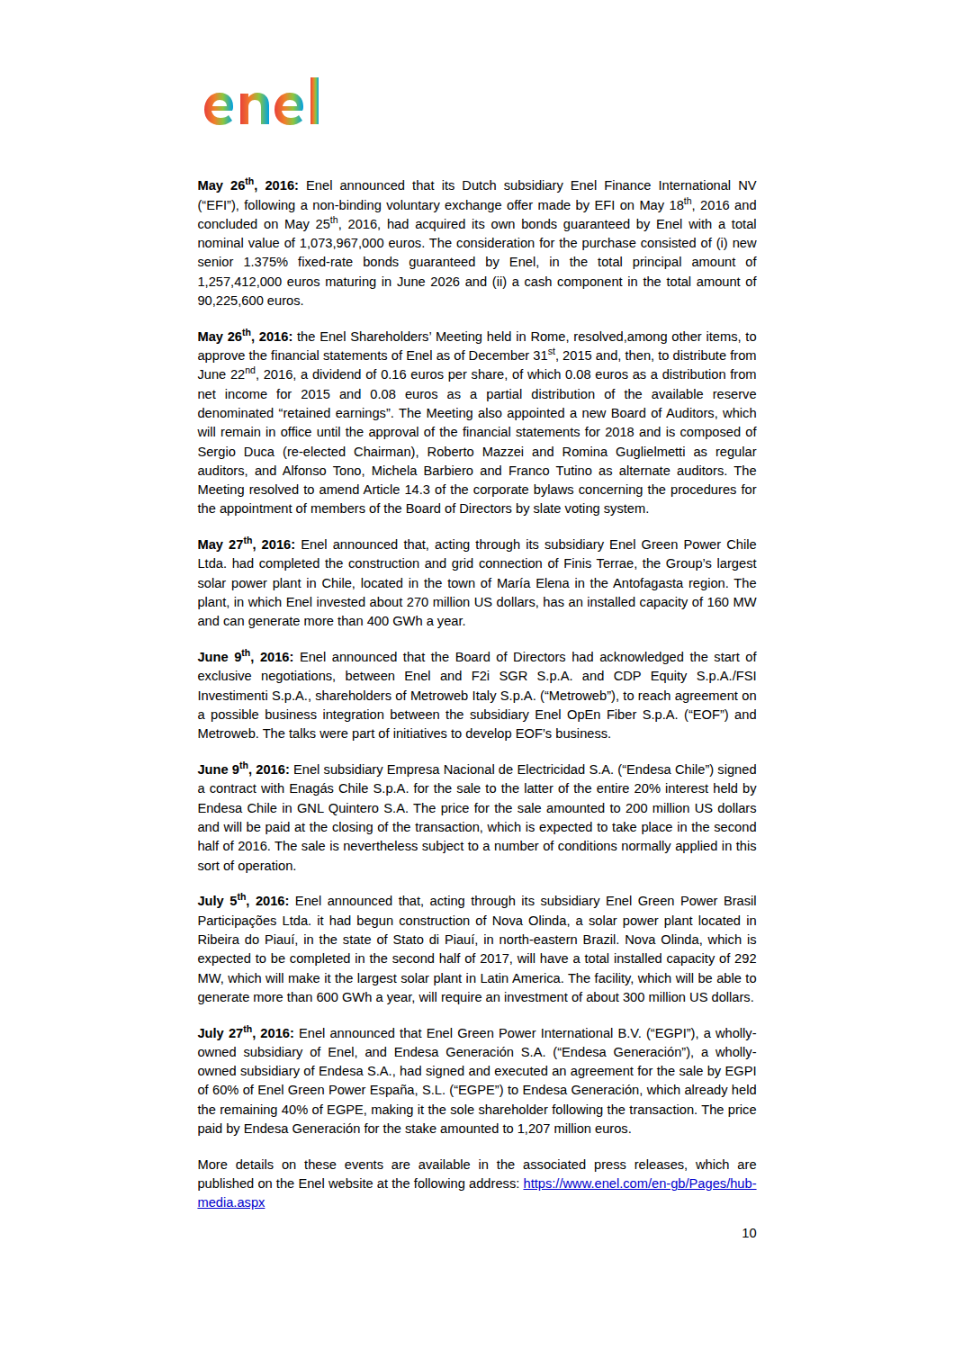May 26th, 2016: Enel announced that its Dutch subsidiary Enel Finance International NV (“EFI”), following a non-binding voluntary exchange offer made by EFI on May 18th, 2016 and concluded on May 25th, 2016, had acquired its own bonds guaranteed by Enel with a total nominal value of 1,073,967,000 euros. The consideration for the purchase consisted of (i) new senior 1.375% fixed-rate bonds guaranteed by Enel, in the total principal amount of 1,257,412,000 euros maturing in June 2026 and (ii) a cash component in the total amount of 90,225,600 euros.
May 26th, 2016: the Enel Shareholders’ Meeting held in Rome, resolved,among other items, to approve the financial statements of Enel as of December 31st, 2015 and, then, to distribute from June 22nd, 2016, a dividend of 0.16 euros per share, of which 0.08 euros as a distribution from net income for 2015 and 0.08 euros as a partial distribution of the available reserve denominated “retained earnings”. The Meeting also appointed a new Board of Auditors, which will remain in office until the approval of the financial statements for 2018 and is composed of Sergio Duca (re-elected Chairman), Roberto Mazzei and Romina Guglielmetti as regular auditors, and Alfonso Tono, Michela Barbiero and Franco Tutino as alternate auditors. The Meeting resolved to amend Article 14.3 of the corporate bylaws concerning the procedures for the appointment of members of the Board of Directors by slate voting system.
May 27th, 2016: Enel announced that, acting through its subsidiary Enel Green Power Chile Ltda. had completed the construction and grid connection of Finis Terrae, the Group’s largest solar power plant in Chile, located in the town of María Elena in the Antofagasta region. The plant, in which Enel invested about 270 million US dollars, has an installed capacity of 160 MW and can generate more than 400 GWh a year.
June 9th, 2016: Enel announced that the Board of Directors had acknowledged the start of exclusive negotiations, between Enel and F2i SGR S.p.A. and CDP Equity S.p.A./FSI Investimenti S.p.A., shareholders of Metroweb Italy S.p.A. (“Metroweb”), to reach agreement on a possible business integration between the subsidiary Enel OpEn Fiber S.p.A. (“EOF”) and Metroweb. The talks were part of initiatives to develop EOF’s business.
June 9th, 2016: Enel subsidiary Empresa Nacional de Electricidad S.A. (“Endesa Chile”) signed a contract with Enagás Chile S.p.A. for the sale to the latter of the entire 20% interest held by Endesa Chile in GNL Quintero S.A. The price for the sale amounted to 200 million US dollars and will be paid at the closing of the transaction, which is expected to take place in the second half of 2016. The sale is nevertheless subject to a number of conditions normally applied in this sort of operation.
July 5th, 2016: Enel announced that, acting through its subsidiary Enel Green Power Brasil Participações Ltda. it had begun construction of Nova Olinda, a solar power plant located in Ribeira do Piauí, in the state of Stato di Piauí, in north-eastern Brazil. Nova Olinda, which is expected to be completed in the second half of 2017, will have a total installed capacity of 292 MW, which will make it the largest solar plant in Latin America. The facility, which will be able to generate more than 600 GWh a year, will require an investment of about 300 million US dollars.
July 27th, 2016: Enel announced that Enel Green Power International B.V. (“EGPI”), a wholly-owned subsidiary of Enel, and Endesa Generación S.A. (“Endesa Generación”), a wholly-owned subsidiary of Endesa S.A., had signed and executed an agreement for the sale by EGPI of 60% of Enel Green Power España, S.L. (“EGPE”) to Endesa Generación, which already held the remaining 40% of EGPE, making it the sole shareholder following the transaction. The price paid by Endesa Generación for the stake amounted to 1,207 million euros.
More details on these events are available in the associated press releases, which are published on the Enel website at the following address: https://www.enel.com/en-gb/Pages/hub-media.aspx
10